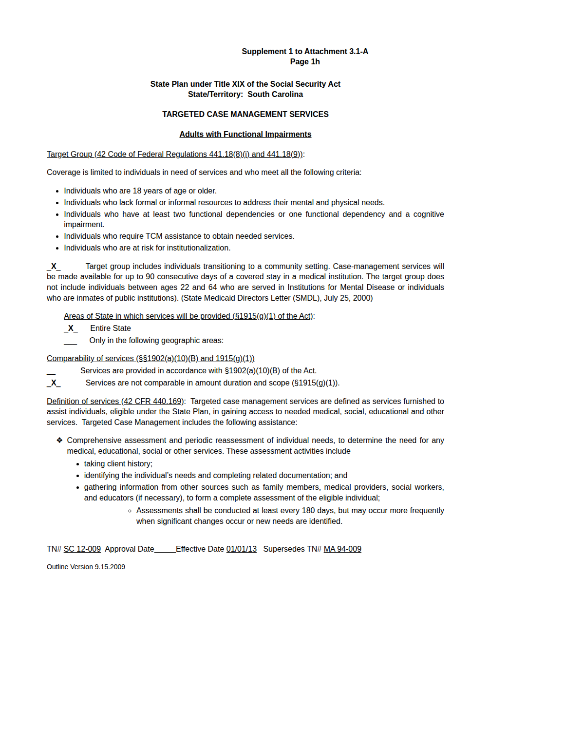Supplement 1 to Attachment 3.1-A
Page 1h
State Plan under Title XIX of the Social Security Act
State/Territory: South Carolina
TARGETED CASE MANAGEMENT SERVICES
Adults with Functional Impairments
Target Group (42 Code of Federal Regulations 441.18(8)(i) and 441.18(9)):
Coverage is limited to individuals in need of services and who meet all the following criteria:
Individuals who are 18 years of age or older.
Individuals who lack formal or informal resources to address their mental and physical needs.
Individuals who have at least two functional dependencies or one functional dependency and a cognitive impairment.
Individuals who require TCM assistance to obtain needed services.
Individuals who are at risk for institutionalization.
_X_ Target group includes individuals transitioning to a community setting. Case-management services will be made available for up to 90 consecutive days of a covered stay in a medical institution. The target group does not include individuals between ages 22 and 64 who are served in Institutions for Mental Disease or individuals who are inmates of public institutions). (State Medicaid Directors Letter (SMDL), July 25, 2000)
Areas of State in which services will be provided (§1915(g)(1) of the Act):
_X_ Entire State
___ Only in the following geographic areas:
Comparability of services (§§1902(a)(10)(B) and 1915(g)(1))
__ Services are provided in accordance with §1902(a)(10)(B) of the Act.
_X_ Services are not comparable in amount duration and scope (§1915(g)(1)).
Definition of services (42 CFR 440.169): Targeted case management services are defined as services furnished to assist individuals, eligible under the State Plan, in gaining access to needed medical, social, educational and other services. Targeted Case Management includes the following assistance:
Comprehensive assessment and periodic reassessment of individual needs, to determine the need for any medical, educational, social or other services. These assessment activities include
taking client history;
identifying the individual’s needs and completing related documentation; and
gathering information from other sources such as family members, medical providers, social workers, and educators (if necessary), to form a complete assessment of the eligible individual;
Assessments shall be conducted at least every 180 days, but may occur more frequently when significant changes occur or new needs are identified.
TN# SC 12-009 Approval Date Effective Date 01/01/13 Supersedes TN# MA 94-009
Outline Version 9.15.2009